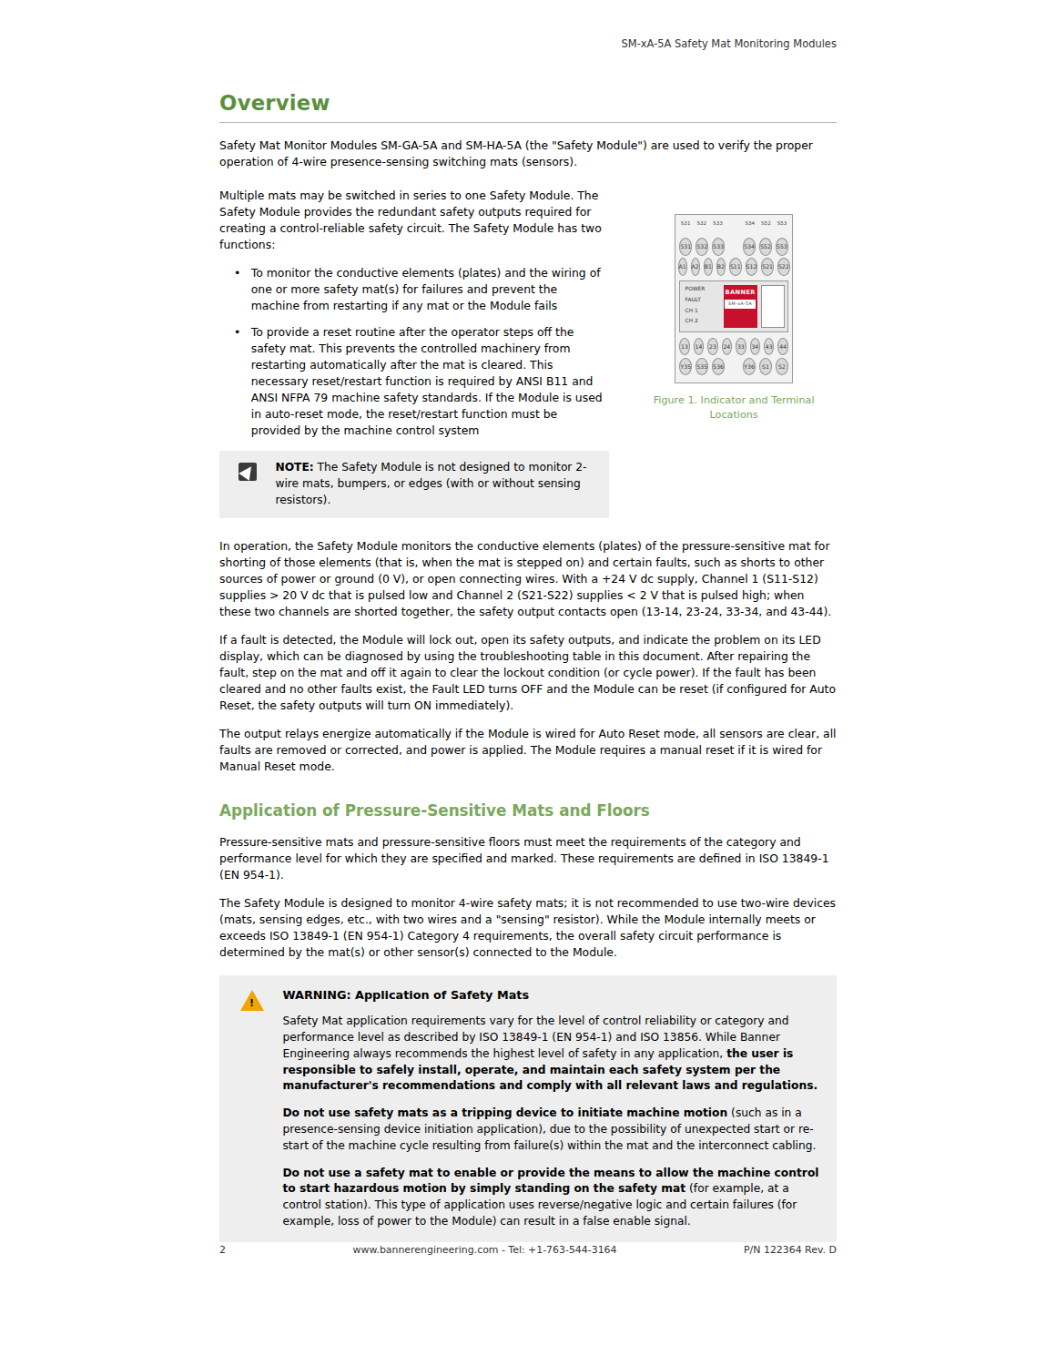SM-xA-5A Safety Mat Monitoring Modules
Overview
Safety Mat Monitor Modules SM-GA-5A and SM-HA-5A (the "Safety Module") are used to verify the proper operation of 4-wire presence-sensing switching mats (sensors).
Multiple mats may be switched in series to one Safety Module. The Safety Module provides the redundant safety outputs required for creating a control-reliable safety circuit. The Safety Module has two functions:
To monitor the conductive elements (plates) and the wiring of one or more safety mat(s) for failures and prevent the machine from restarting if any mat or the Module fails
To provide a reset routine after the operator steps off the safety mat. This prevents the controlled machinery from restarting automatically after the mat is cleared. This necessary reset/restart function is required by ANSI B11 and ANSI NFPA 79 machine safety standards. If the Module is used in auto-reset mode, the reset/restart function must be provided by the machine control system
NOTE: The Safety Module is not designed to monitor 2-wire mats, bumpers, or edges (with or without sensing resistors).
S31 S32 S33 S34 S52 S53
S31
S32
S33
S34
S52
S53
A1
A2
B1
B2
S11
S12
S21
S22
POWER
FAULT
CH 1
CH 2
BANNER
SM-xA-5A
13
14
23
24
33
34
43
44
Y35
S35
S36
Y36
S1
S2
Figure 1. Indicator and Terminal Locations
In operation, the Safety Module monitors the conductive elements (plates) of the pressure-sensitive mat for shorting of those elements (that is, when the mat is stepped on) and certain faults, such as shorts to other sources of power or ground (0 V), or open connecting wires. With a +24 V dc supply, Channel 1 (S11-S12) supplies > 20 V dc that is pulsed low and Channel 2 (S21-S22) supplies < 2 V that is pulsed high; when these two channels are shorted together, the safety output contacts open (13-14, 23-24, 33-34, and 43-44).
If a fault is detected, the Module will lock out, open its safety outputs, and indicate the problem on its LED display, which can be diagnosed by using the troubleshooting table in this document. After repairing the fault, step on the mat and off it again to clear the lockout condition (or cycle power). If the fault has been cleared and no other faults exist, the Fault LED turns OFF and the Module can be reset (if configured for Auto Reset, the safety outputs will turn ON immediately).
The output relays energize automatically if the Module is wired for Auto Reset mode, all sensors are clear, all faults are removed or corrected, and power is applied. The Module requires a manual reset if it is wired for Manual Reset mode.
Application of Pressure-Sensitive Mats and Floors
Pressure-sensitive mats and pressure-sensitive floors must meet the requirements of the category and performance level for which they are specified and marked. These requirements are defined in ISO 13849-1 (EN 954-1).
The Safety Module is designed to monitor 4-wire safety mats; it is not recommended to use two-wire devices (mats, sensing edges, etc., with two wires and a "sensing" resistor). While the Module internally meets or exceeds ISO 13849-1 (EN 954-1) Category 4 requirements, the overall safety circuit performance is determined by the mat(s) or other sensor(s) connected to the Module.
WARNING: Application of Safety Mats
Safety Mat application requirements vary for the level of control reliability or category and performance level as described by ISO 13849-1 (EN 954-1) and ISO 13856. While Banner Engineering always recommends the highest level of safety in any application, the user is responsible to safely install, operate, and maintain each safety system per the manufacturer's recommendations and comply with all relevant laws and regulations.
Do not use safety mats as a tripping device to initiate machine motion (such as in a presence-sensing device initiation application), due to the possibility of unexpected start or re-start of the machine cycle resulting from failure(s) within the mat and the interconnect cabling.
Do not use a safety mat to enable or provide the means to allow the machine control to start hazardous motion by simply standing on the safety mat (for example, at a control station). This type of application uses reverse/negative logic and certain failures (for example, loss of power to the Module) can result in a false enable signal.
2
www.bannerengineering.com - Tel: +1-763-544-3164
P/N 122364 Rev. D